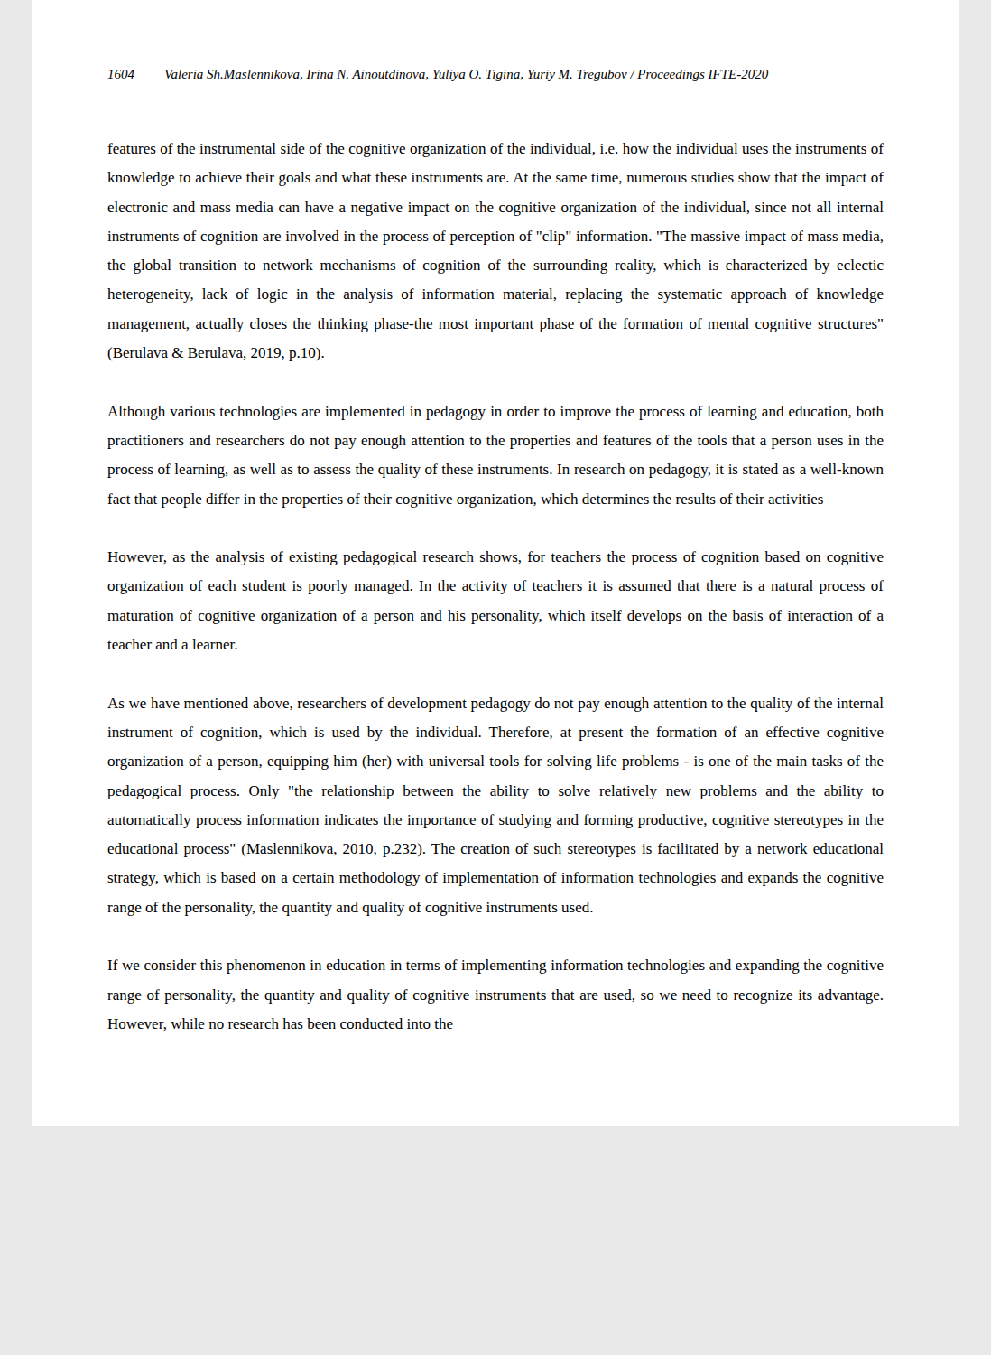1604 Valeria Sh.Maslennikova, Irina N. Ainoutdinova, Yuliya O. Tigina, Yuriy M. Tregubov / Proceedings IFTE-2020
features of the instrumental side of the cognitive organization of the individual, i.e. how the individual uses the instruments of knowledge to achieve their goals and what these instruments are. At the same time, numerous studies show that the impact of electronic and mass media can have a negative impact on the cognitive organization of the individual, since not all internal instruments of cognition are involved in the process of perception of "clip" information. "The massive impact of mass media, the global transition to network mechanisms of cognition of the surrounding reality, which is characterized by eclectic heterogeneity, lack of logic in the analysis of information material, replacing the systematic approach of knowledge management, actually closes the thinking phase-the most important phase of the formation of mental cognitive structures" (Berulava & Berulava, 2019, p.10).
Although various technologies are implemented in pedagogy in order to improve the process of learning and education, both practitioners and researchers do not pay enough attention to the properties and features of the tools that a person uses in the process of learning, as well as to assess the quality of these instruments. In research on pedagogy, it is stated as a well-known fact that people differ in the properties of their cognitive organization, which determines the results of their activities
However, as the analysis of existing pedagogical research shows, for teachers the process of cognition based on cognitive organization of each student is poorly managed. In the activity of teachers it is assumed that there is a natural process of maturation of cognitive organization of a person and his personality, which itself develops on the basis of interaction of a teacher and a learner.
As we have mentioned above, researchers of development pedagogy do not pay enough attention to the quality of the internal instrument of cognition, which is used by the individual. Therefore, at present the formation of an effective cognitive organization of a person, equipping him (her) with universal tools for solving life problems - is one of the main tasks of the pedagogical process. Only "the relationship between the ability to solve relatively new problems and the ability to automatically process information indicates the importance of studying and forming productive, cognitive stereotypes in the educational process" (Maslennikova, 2010, p.232). The creation of such stereotypes is facilitated by a network educational strategy, which is based on a certain methodology of implementation of information technologies and expands the cognitive range of the personality, the quantity and quality of cognitive instruments used.
If we consider this phenomenon in education in terms of implementing information technologies and expanding the cognitive range of personality, the quantity and quality of cognitive instruments that are used, so we need to recognize its advantage. However, while no research has been conducted into the